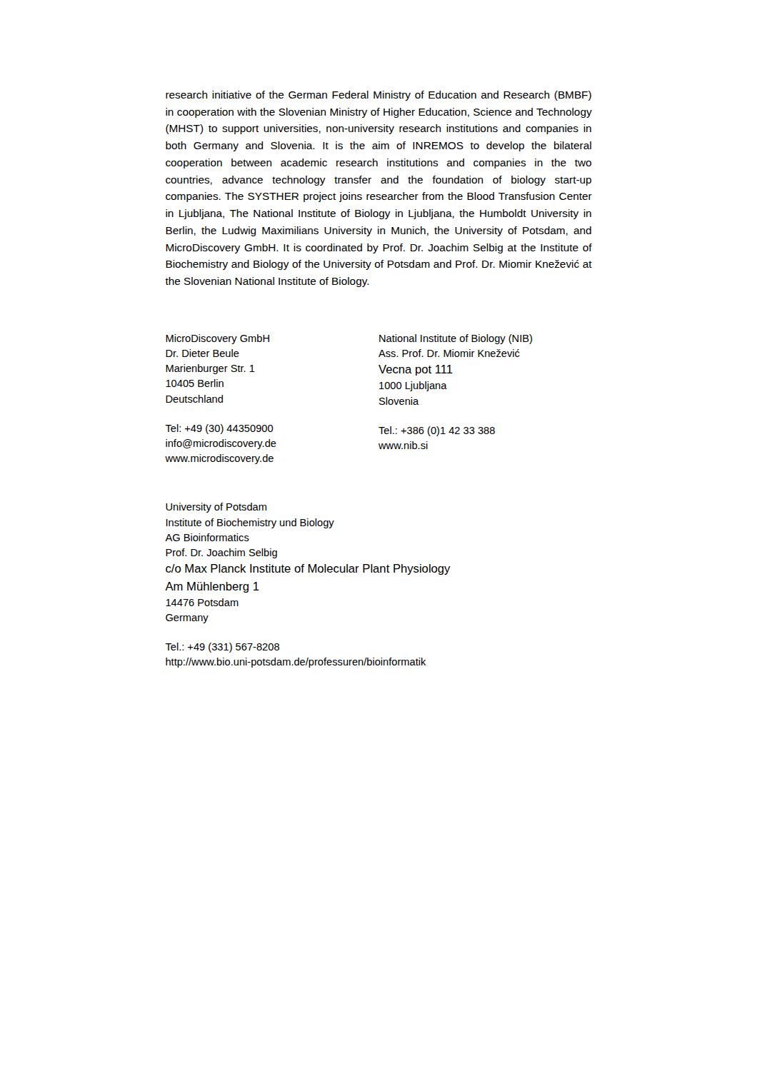research initiative of the German Federal Ministry of Education and Research (BMBF) in cooperation with the Slovenian Ministry of Higher Education, Science and Technology (MHST) to support universities, non-university research institutions and companies in both Germany and Slovenia. It is the aim of INREMOS to develop the bilateral cooperation between academic research institutions and companies in the two countries, advance technology transfer and the foundation of biology start-up companies. The SYSTHER project joins researcher from the Blood Transfusion Center in Ljubljana, The National Institute of Biology in Ljubljana, the Humboldt University in Berlin, the Ludwig Maximilians University in Munich, the University of Potsdam, and MicroDiscovery GmbH. It is coordinated by Prof. Dr. Joachim Selbig at the Institute of Biochemistry and Biology of the University of Potsdam and Prof. Dr. Miomir Knežević at the Slovenian National Institute of Biology.
MicroDiscovery GmbH Dr. Dieter Beule Marienburger Str. 1 10405 Berlin Deutschland
Tel: +49 (30) 44350900 info@microdiscovery.de www.microdiscovery.de
National Institute of Biology (NIB) Ass. Prof. Dr. Miomir Knežević Vecna pot 111 1000 Ljubljana Slovenia
Tel.: +386 (0)1 42 33 388 www.nib.si
University of Potsdam Institute of Biochemistry und Biology AG Bioinformatics Prof. Dr. Joachim Selbig c/o Max Planck Institute of Molecular Plant Physiology Am Mühlenberg 1 14476 Potsdam Germany
Tel.: +49 (331) 567-8208 http://www.bio.uni-potsdam.de/professuren/bioinformatik